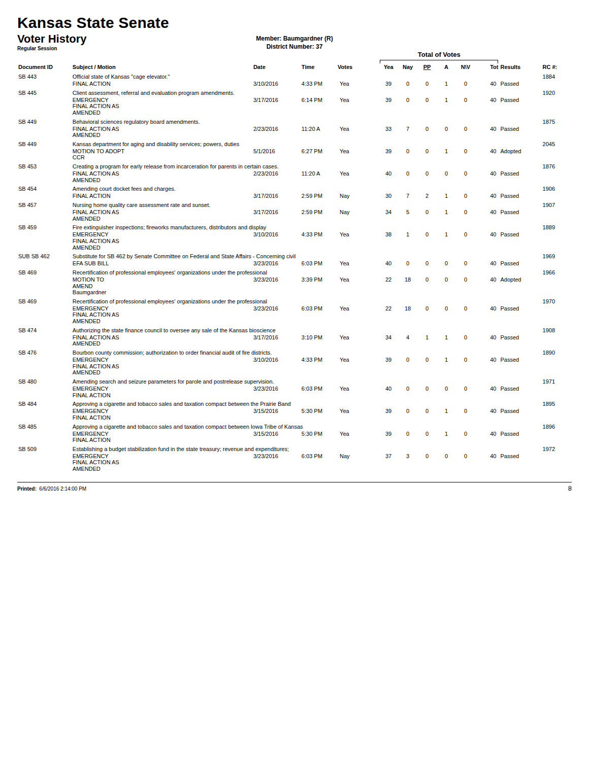Kansas State Senate
Voter History
Regular Session
Member: Baumgardner (R)
District Number: 37
| | Total of Votes | |
| --- | --- | --- |
| Document ID | Subject / Motion | Date | Time | Votes | Yea | Nay | PP | A | N\V | Tot | Results | RC #: |
| SB 443 | Official state of Kansas "cage elevator." | | 1884 |
| | FINAL ACTION | 3/10/2016 | 4:33 PM | Yea | 39 | 0 | 0 | 1 | 0 | 40 | Passed | |
| SB 445 | Client assessment, referral and evaluation program amendments. | | 1920 |
| | EMERGENCY FINAL ACTION AS AMENDED | 3/17/2016 | 6:14 PM | Yea | 39 | 0 | 0 | 1 | 0 | 40 | Passed | |
| SB 449 | Behavioral sciences regulatory board amendments. | | 1875 |
| | FINAL ACTION AS AMENDED | 2/23/2016 | 11:20 A | Yea | 33 | 7 | 0 | 0 | 0 | 40 | Passed | |
| SB 449 | Kansas department for aging and disability services; powers, duties | | 2045 |
| | MOTION TO ADOPT CCR | 5/1/2016 | 6:27 PM | Yea | 39 | 0 | 0 | 1 | 0 | 40 | Adopted | |
| SB 453 | Creating a program for early release from incarceration for parents in certain cases. | | 1876 |
| | FINAL ACTION AS AMENDED | 2/23/2016 | 11:20 A | Yea | 40 | 0 | 0 | 0 | 0 | 40 | Passed | |
| SB 454 | Amending court docket fees and charges. | | 1906 |
| | FINAL ACTION | 3/17/2016 | 2:59 PM | Nay | 30 | 7 | 2 | 1 | 0 | 40 | Passed | |
| SB 457 | Nursing home quality care assessment rate and sunset. | | 1907 |
| | FINAL ACTION AS AMENDED | 3/17/2016 | 2:59 PM | Nay | 34 | 5 | 0 | 1 | 0 | 40 | Passed | |
| SB 459 | Fire extinguisher inspections; fireworks manufacturers, distributors and display | | 1889 |
| | EMERGENCY FINAL ACTION AS AMENDED | 3/10/2016 | 4:33 PM | Yea | 38 | 1 | 0 | 1 | 0 | 40 | Passed | |
| SUB SB 462 | Substitute for SB 462 by Senate Committee on Federal and State Affairs - Concerning civil | | 1969 |
| | EFA SUB BILL | 3/23/2016 | 6:03 PM | Yea | 40 | 0 | 0 | 0 | 0 | 40 | Passed | |
| SB 469 | Recertification of professional employees' organizations under the professional | | 1966 |
| | MOTION TO AMEND Baumgardner | 3/23/2016 | 3:39 PM | Yea | 22 | 18 | 0 | 0 | 0 | 40 | Adopted | |
| SB 469 | Recertification of professional employees' organizations under the professional | | 1970 |
| | EMERGENCY FINAL ACTION AS AMENDED | 3/23/2016 | 6:03 PM | Yea | 22 | 18 | 0 | 0 | 0 | 40 | Passed | |
| SB 474 | Authorizing the state finance council to oversee any sale of the Kansas bioscience | | 1908 |
| | FINAL ACTION AS AMENDED | 3/17/2016 | 3:10 PM | Yea | 34 | 4 | 1 | 1 | 0 | 40 | Passed | |
| SB 476 | Bourbon county commission; authorization to order financial audit of fire districts. | | 1890 |
| | EMERGENCY FINAL ACTION AS AMENDED | 3/10/2016 | 4:33 PM | Yea | 39 | 0 | 0 | 1 | 0 | 40 | Passed | |
| SB 480 | Amending search and seizure parameters for parole and postrelease supervision. | | 1971 |
| | EMERGENCY FINAL ACTION | 3/23/2016 | 6:03 PM | Yea | 40 | 0 | 0 | 0 | 0 | 40 | Passed | |
| SB 484 | Approving a cigarette and tobacco sales and taxation compact between the Prairie Band | | 1895 |
| | EMERGENCY FINAL ACTION | 3/15/2016 | 5:30 PM | Yea | 39 | 0 | 0 | 1 | 0 | 40 | Passed | |
| SB 485 | Approving a cigarette and tobacco sales and taxation compact between Iowa Tribe of Kansas | | 1896 |
| | EMERGENCY FINAL ACTION | 3/15/2016 | 5:30 PM | Yea | 39 | 0 | 0 | 1 | 0 | 40 | Passed | |
| SB 509 | Establishing a budget stabilization fund in the state treasury; revenue and expenditures; | | 1972 |
| | EMERGENCY FINAL ACTION AS AMENDED | 3/23/2016 | 6:03 PM | Nay | 37 | 3 | 0 | 0 | 0 | 40 | Passed | |
Printed: 6/6/2016 2:14:00 PM
8